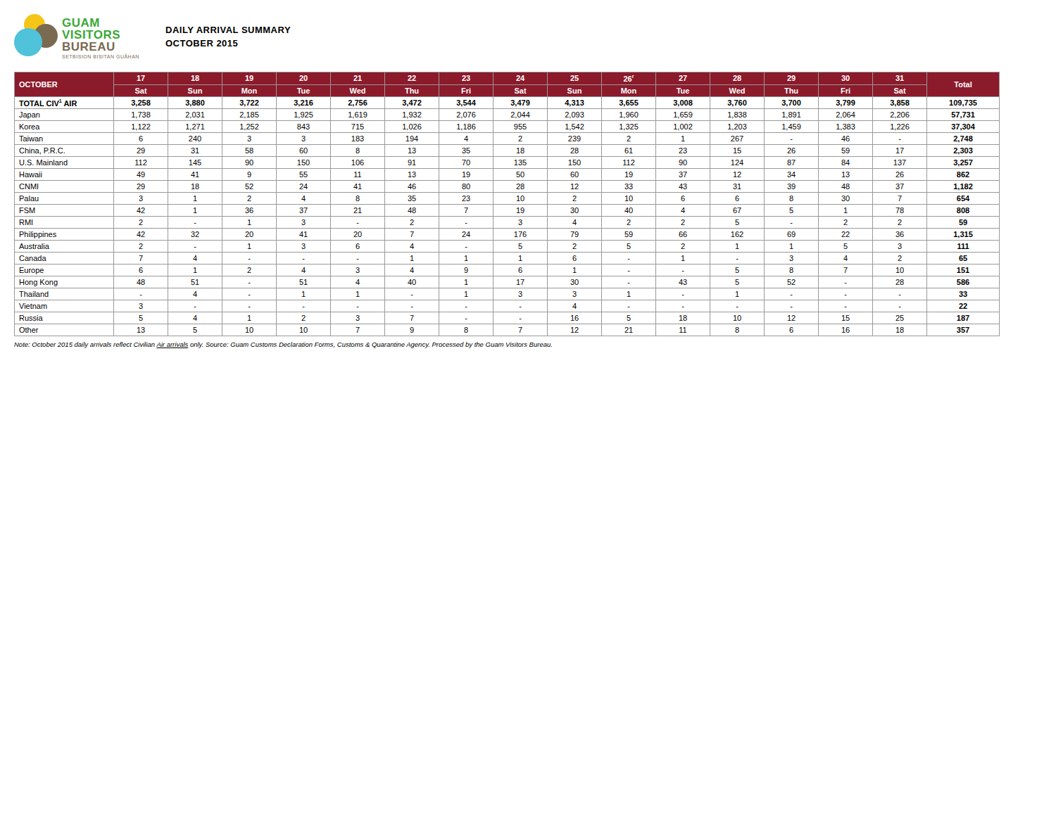GUAM
VISITORS
BUREAU
SETBISION BISITAN GUÅHAN
DAILY ARRIVAL SUMMARY
OCTOBER 2015
| OCTOBER | 17 | 18 | 19 | 20 | 21 | 22 | 23 | 24 | 25 | 26 r | 27 | 28 | 29 | 30 | 31 | Total |
| --- | --- | --- | --- | --- | --- | --- | --- | --- | --- | --- | --- | --- | --- | --- | --- | --- |
| Sat | Sun | Mon | Tue | Wed | Thu | Fri | Sat | Sun | Mon | Tue | Wed | Thu | Fri | Sat |
| TOTAL CIV 1 AIR | 3,258 | 3,880 | 3,722 | 3,216 | 2,756 | 3,472 | 3,544 | 3,479 | 4,313 | 3,655 | 3,008 | 3,760 | 3,700 | 3,799 | 3,858 | 109,735 |
| Japan | 1,738 | 2,031 | 2,185 | 1,925 | 1,619 | 1,932 | 2,076 | 2,044 | 2,093 | 1,960 | 1,659 | 1,838 | 1,891 | 2,064 | 2,206 | 57,731 |
| Korea | 1,122 | 1,271 | 1,252 | 843 | 715 | 1,026 | 1,186 | 955 | 1,542 | 1,325 | 1,002 | 1,203 | 1,459 | 1,383 | 1,226 | 37,304 |
| Taiwan | 6 | 240 | 3 | 3 | 183 | 194 | 4 | 2 | 239 | 2 | 1 | 267 | - | 46 | - | 2,748 |
| China, P.R.C. | 29 | 31 | 58 | 60 | 8 | 13 | 35 | 18 | 28 | 61 | 23 | 15 | 26 | 59 | 17 | 2,303 |
| U.S. Mainland | 112 | 145 | 90 | 150 | 106 | 91 | 70 | 135 | 150 | 112 | 90 | 124 | 87 | 84 | 137 | 3,257 |
| Hawaii | 49 | 41 | 9 | 55 | 11 | 13 | 19 | 50 | 60 | 19 | 37 | 12 | 34 | 13 | 26 | 862 |
| CNMI | 29 | 18 | 52 | 24 | 41 | 46 | 80 | 28 | 12 | 33 | 43 | 31 | 39 | 48 | 37 | 1,182 |
| Palau | 3 | 1 | 2 | 4 | 8 | 35 | 23 | 10 | 2 | 10 | 6 | 6 | 8 | 30 | 7 | 654 |
| FSM | 42 | 1 | 36 | 37 | 21 | 48 | 7 | 19 | 30 | 40 | 4 | 67 | 5 | 1 | 78 | 808 |
| RMI | 2 | - | 1 | 3 | - | 2 | - | 3 | 4 | 2 | 2 | 5 | - | 2 | 2 | 59 |
| Philippines | 42 | 32 | 20 | 41 | 20 | 7 | 24 | 176 | 79 | 59 | 66 | 162 | 69 | 22 | 36 | 1,315 |
| Australia | 2 | - | 1 | 3 | 6 | 4 | - | 5 | 2 | 5 | 2 | 1 | 1 | 5 | 3 | 111 |
| Canada | 7 | 4 | - | - | - | 1 | 1 | 1 | 6 | - | 1 | - | 3 | 4 | 2 | 65 |
| Europe | 6 | 1 | 2 | 4 | 3 | 4 | 9 | 6 | 1 | - | - | 5 | 8 | 7 | 10 | 151 |
| Hong Kong | 48 | 51 | - | 51 | 4 | 40 | 1 | 17 | 30 | - | 43 | 5 | 52 | - | 28 | 586 |
| Thailand | - | 4 | - | 1 | 1 | - | 1 | 3 | 3 | 1 | - | 1 | - | - | - | 33 |
| Vietnam | 3 | - | - | - | - | - | - | - | 4 | - | - | - | - | - | - | 22 |
| Russia | 5 | 4 | 1 | 2 | 3 | 7 | - | - | 16 | 5 | 18 | 10 | 12 | 15 | 25 | 187 |
| Other | 13 | 5 | 10 | 10 | 7 | 9 | 8 | 7 | 12 | 21 | 11 | 8 | 6 | 16 | 18 | 357 |
Note: October 2015 daily arrivals reflect Civilian Air arrivals only. Source: Guam Customs Declaration Forms, Customs & Quarantine Agency. Processed by the Guam Visitors Bureau.